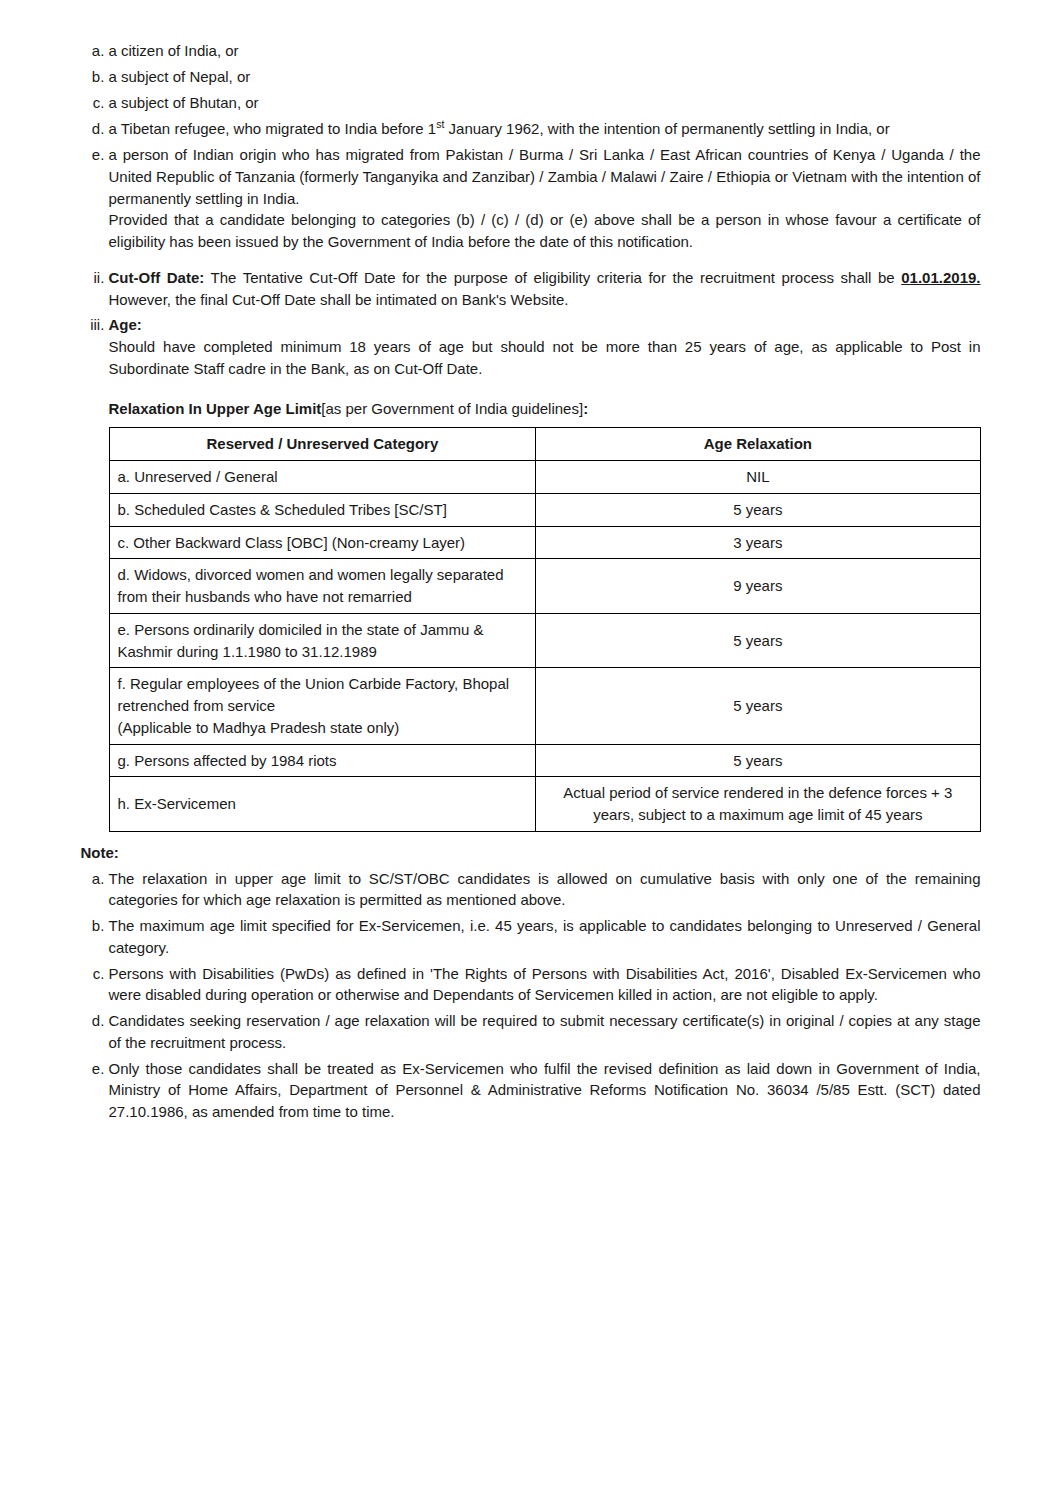a citizen of India, or
a subject of Nepal, or
a subject of Bhutan, or
a Tibetan refugee, who migrated to India before 1st January 1962, with the intention of permanently settling in India, or
a person of Indian origin who has migrated from Pakistan / Burma / Sri Lanka / East African countries of Kenya / Uganda / the United Republic of Tanzania (formerly Tanganyika and Zanzibar) / Zambia / Malawi / Zaire / Ethiopia or Vietnam with the intention of permanently settling in India.
Provided that a candidate belonging to categories (b) / (c) / (d) or (e) above shall be a person in whose favour a certificate of eligibility has been issued by the Government of India before the date of this notification.
Cut-Off Date: The Tentative Cut-Off Date for the purpose of eligibility criteria for the recruitment process shall be 01.01.2019. However, the final Cut-Off Date shall be intimated on Bank's Website.
Age:
Should have completed minimum 18 years of age but should not be more than 25 years of age, as applicable to Post in Subordinate Staff cadre in the Bank, as on Cut-Off Date.
Relaxation In Upper Age Limit[as per Government of India guidelines]:
| Reserved / Unreserved Category | Age Relaxation |
| --- | --- |
| a. Unreserved / General | NIL |
| b. Scheduled Castes & Scheduled Tribes [SC/ST] | 5 years |
| c. Other Backward Class [OBC] (Non-creamy Layer) | 3 years |
| d. Widows, divorced women and women legally separated from their husbands who have not remarried | 9 years |
| e. Persons ordinarily domiciled in the state of Jammu & Kashmir during 1.1.1980 to 31.12.1989 | 5 years |
| f. Regular employees of the Union Carbide Factory, Bhopal retrenched from service (Applicable to Madhya Pradesh state only) | 5 years |
| g. Persons affected by 1984 riots | 5 years |
| h. Ex-Servicemen | Actual period of service rendered in the defence forces + 3 years, subject to a maximum age limit of 45 years |
Note:
The relaxation in upper age limit to SC/ST/OBC candidates is allowed on cumulative basis with only one of the remaining categories for which age relaxation is permitted as mentioned above.
The maximum age limit specified for Ex-Servicemen, i.e. 45 years, is applicable to candidates belonging to Unreserved / General category.
Persons with Disabilities (PwDs) as defined in 'The Rights of Persons with Disabilities Act, 2016', Disabled Ex-Servicemen who were disabled during operation or otherwise and Dependants of Servicemen killed in action, are not eligible to apply.
Candidates seeking reservation / age relaxation will be required to submit necessary certificate(s) in original / copies at any stage of the recruitment process.
Only those candidates shall be treated as Ex-Servicemen who fulfil the revised definition as laid down in Government of India, Ministry of Home Affairs, Department of Personnel & Administrative Reforms Notification No. 36034 /5/85 Estt. (SCT) dated 27.10.1986, as amended from time to time.